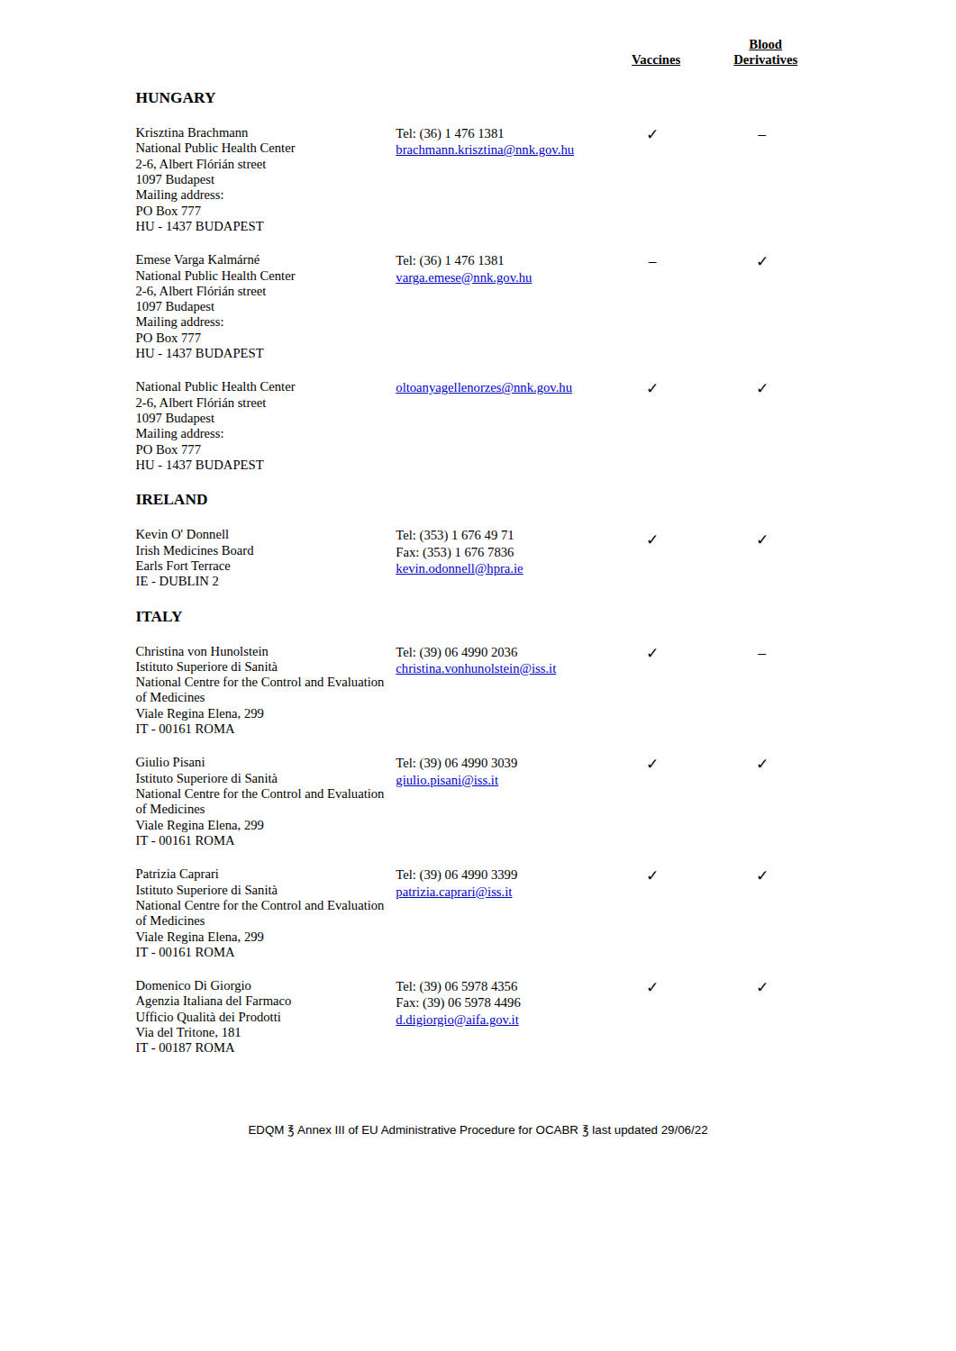| | | Vaccines | Blood Derivatives |
| --- | --- | --- | --- |
| HUNGARY |
| Krisztina Brachmann National Public Health Center 2-6, Albert Flórián street 1097 Budapest Mailing address: PO Box 777 HU - 1437 BUDAPEST | Tel: (36) 1 476 1381 brachmann.krisztina@nnk.gov.hu | | |
| Emese Varga Kalmárné National Public Health Center 2-6, Albert Flórián street 1097 Budapest Mailing address: PO Box 777 HU - 1437 BUDAPEST | Tel: (36) 1 476 1381 varga.emese@nnk.gov.hu | | |
| National Public Health Center 2-6, Albert Flórián street 1097 Budapest Mailing address: PO Box 777 HU - 1437 BUDAPEST | oltoanyagellenorzes@nnk.gov.hu | | |
| IRELAND |
| Kevin O' Donnell Irish Medicines Board Earls Fort Terrace IE - DUBLIN 2 | Tel: (353) 1 676 49 71 Fax: (353) 1 676 7836 kevin.odonnell@hpra.ie | | |
| ITALY |
| Christina von Hunolstein Istituto Superiore di Sanità National Centre for the Control and Evaluation of Medicines Viale Regina Elena, 299 IT - 00161 ROMA | Tel: (39) 06 4990 2036 christina.vonhunolstein@iss.it | | |
| Giulio Pisani Istituto Superiore di Sanità National Centre for the Control and Evaluation of Medicines Viale Regina Elena, 299 IT - 00161 ROMA | Tel: (39) 06 4990 3039 giulio.pisani@iss.it | | |
| Patrizia Caprari Istituto Superiore di Sanità National Centre for the Control and Evaluation of Medicines Viale Regina Elena, 299 IT - 00161 ROMA | Tel: (39) 06 4990 3399 patrizia.caprari@iss.it | | |
| Domenico Di Giorgio Agenzia Italiana del Farmaco Ufficio Qualità dei Prodotti Via del Tritone, 181 IT - 00187 ROMA | Tel: (39) 06 5978 4356 Fax: (39) 06 5978 4496 d.digiorgio@aifa.gov.it | | |
EDQM ℥ Annex III of EU Administrative Procedure for OCABR ℥ last updated 29/06/22